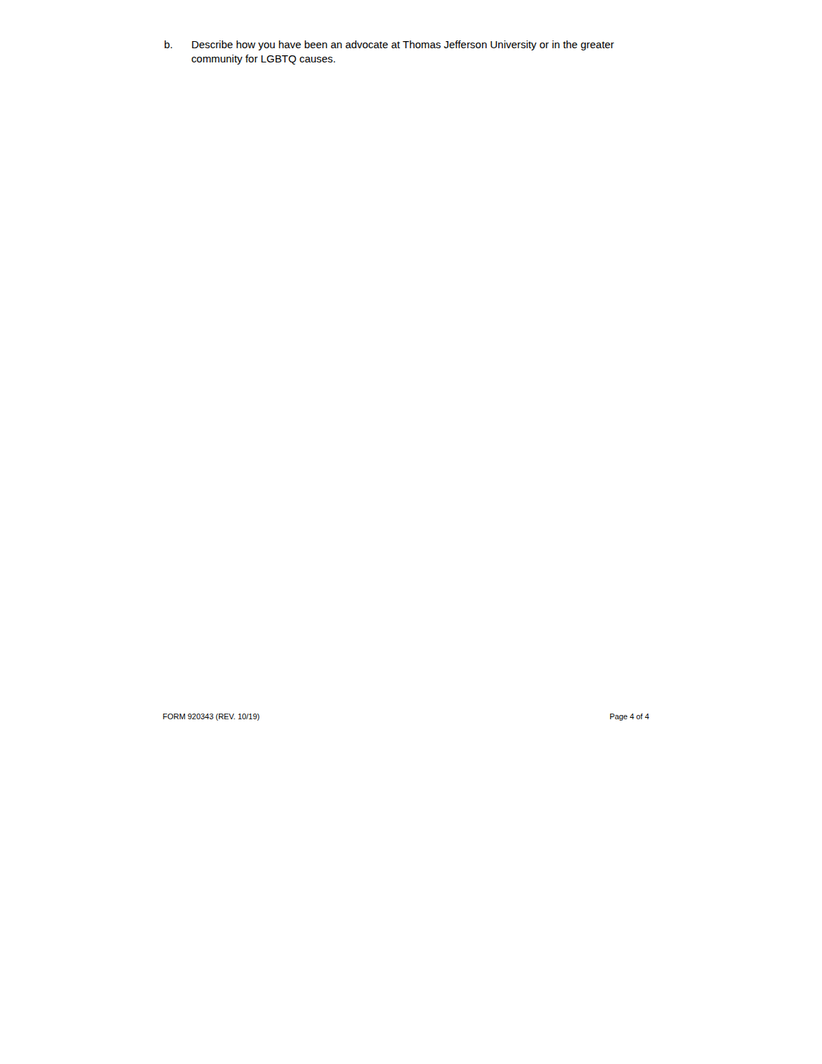b.
Describe how you have been an advocate at Thomas Jefferson University or in the greater community for LGBTQ causes.
FORM 920343 (REV. 10/19) Page 4 of 4